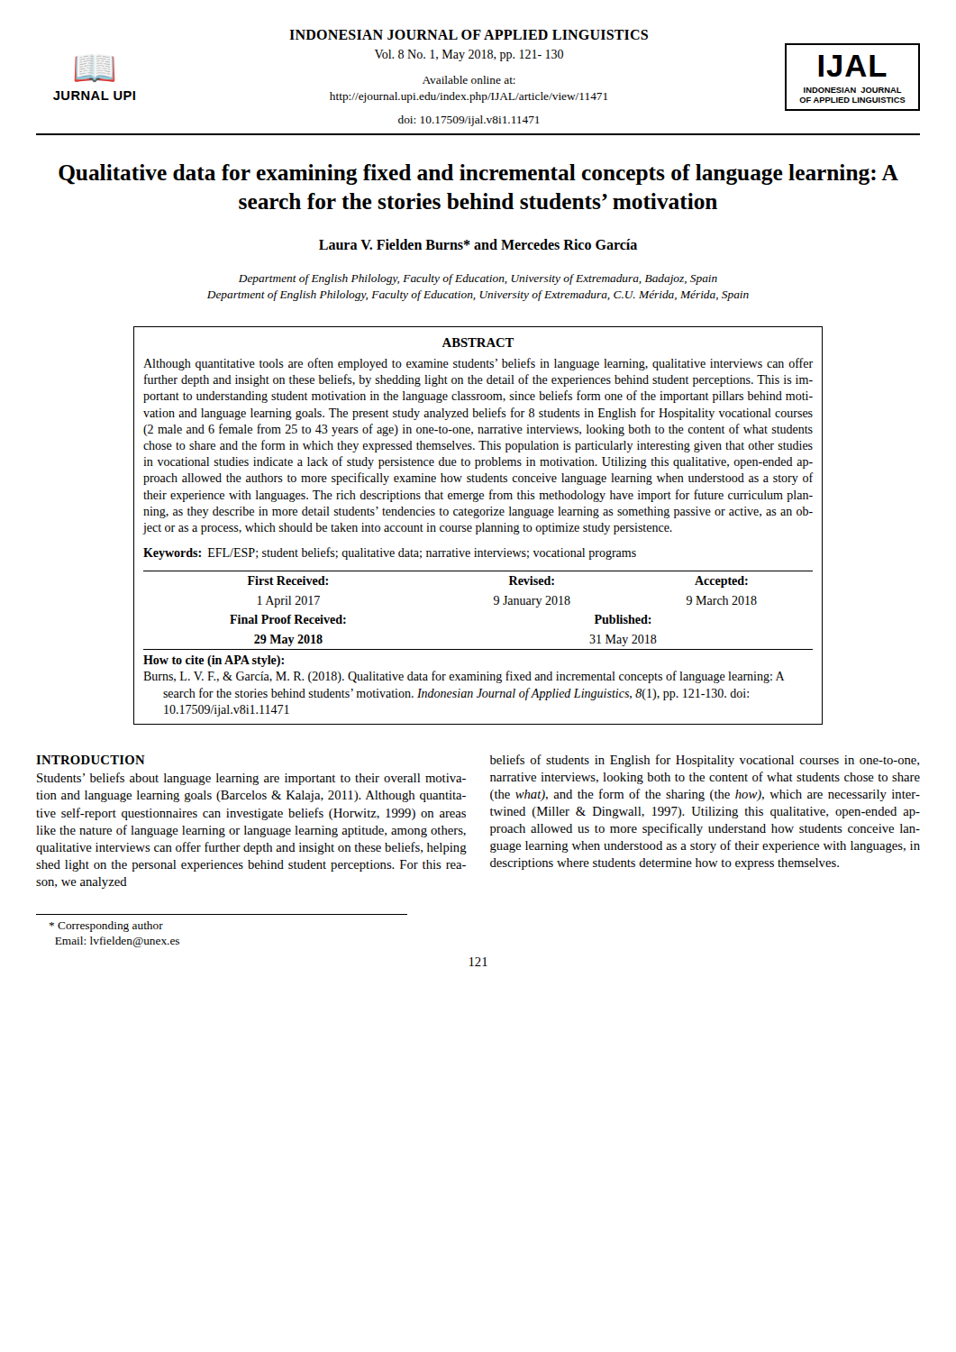📖 JURNAL UPI
INDONESIAN JOURNAL OF APPLIED LINGUISTICS
Vol. 8 No. 1, May 2018, pp. 121- 130
Available online at:
http://ejournal.upi.edu/index.php/IJAL/article/view/11471
doi: 10.17509/ijal.v8i1.11471
IJAL INDONESIAN JOURNAL
OF APPLIED LINGUISTICS
Qualitative data for examining fixed and incremental concepts of language learning: A search for the stories behind students’ motivation
Laura V. Fielden Burns* and Mercedes Rico García
Department of English Philology, Faculty of Education, University of Extremadura, Badajoz, Spain
Department of English Philology, Faculty of Education, University of Extremadura, C.U. Mérida, Mérida, Spain
ABSTRACT
Although quantitative tools are often employed to examine students’ beliefs in language learning, qualitative interviews can offer further depth and insight on these beliefs, by shedding light on the detail of the experiences behind student perceptions. This is important to understanding student motivation in the language classroom, since beliefs form one of the important pillars behind motivation and language learning goals. The present study analyzed beliefs for 8 students in English for Hospitality vocational courses (2 male and 6 female from 25 to 43 years of age) in one-to-one, narrative interviews, looking both to the content of what students chose to share and the form in which they expressed themselves. This population is particularly interesting given that other studies in vocational studies indicate a lack of study persistence due to problems in motivation. Utilizing this qualitative, open-ended approach allowed the authors to more specifically examine how students conceive language learning when understood as a story of their experience with languages. The rich descriptions that emerge from this methodology have import for future curriculum planning, as they describe in more detail students’ tendencies to categorize language learning as something passive or active, as an object or as a process, which should be taken into account in course planning to optimize study persistence.
Keywords: EFL/ESP; student beliefs; qualitative data; narrative interviews; vocational programs
| First Received: | Revised: | Accepted: |
| 1 April 2017 | 9 January 2018 | 9 March 2018 |
| Final Proof Received: | Published: |
| 29 May 2018 | 31 May 2018 |
How to cite (in APA style):
Burns, L. V. F., & García, M. R. (2018). Qualitative data for examining fixed and incremental concepts of language learning: A search for the stories behind students’ motivation. Indonesian Journal of Applied Linguistics, 8(1), pp. 121-130. doi: 10.17509/ijal.v8i1.11471
INTRODUCTION
Students’ beliefs about language learning are important to their overall motivation and language learning goals (Barcelos & Kalaja, 2011). Although quantitative self-report questionnaires can investigate beliefs (Horwitz, 1999) on areas like the nature of language learning or language learning aptitude, among others, qualitative interviews can offer further depth and insight on these beliefs, helping shed light on the personal experiences behind student perceptions. For this reason, we analyzed
beliefs of students in English for Hospitality vocational courses in one-to-one, narrative interviews, looking both to the content of what students chose to share (the what), and the form of the sharing (the how), which are necessarily intertwined (Miller & Dingwall, 1997). Utilizing this qualitative, open-ended approach allowed us to more specifically understand how students conceive language learning when understood as a story of their experience with languages, in descriptions where students determine how to express themselves.
* Corresponding author
Email: lvfielden@unex.es
121